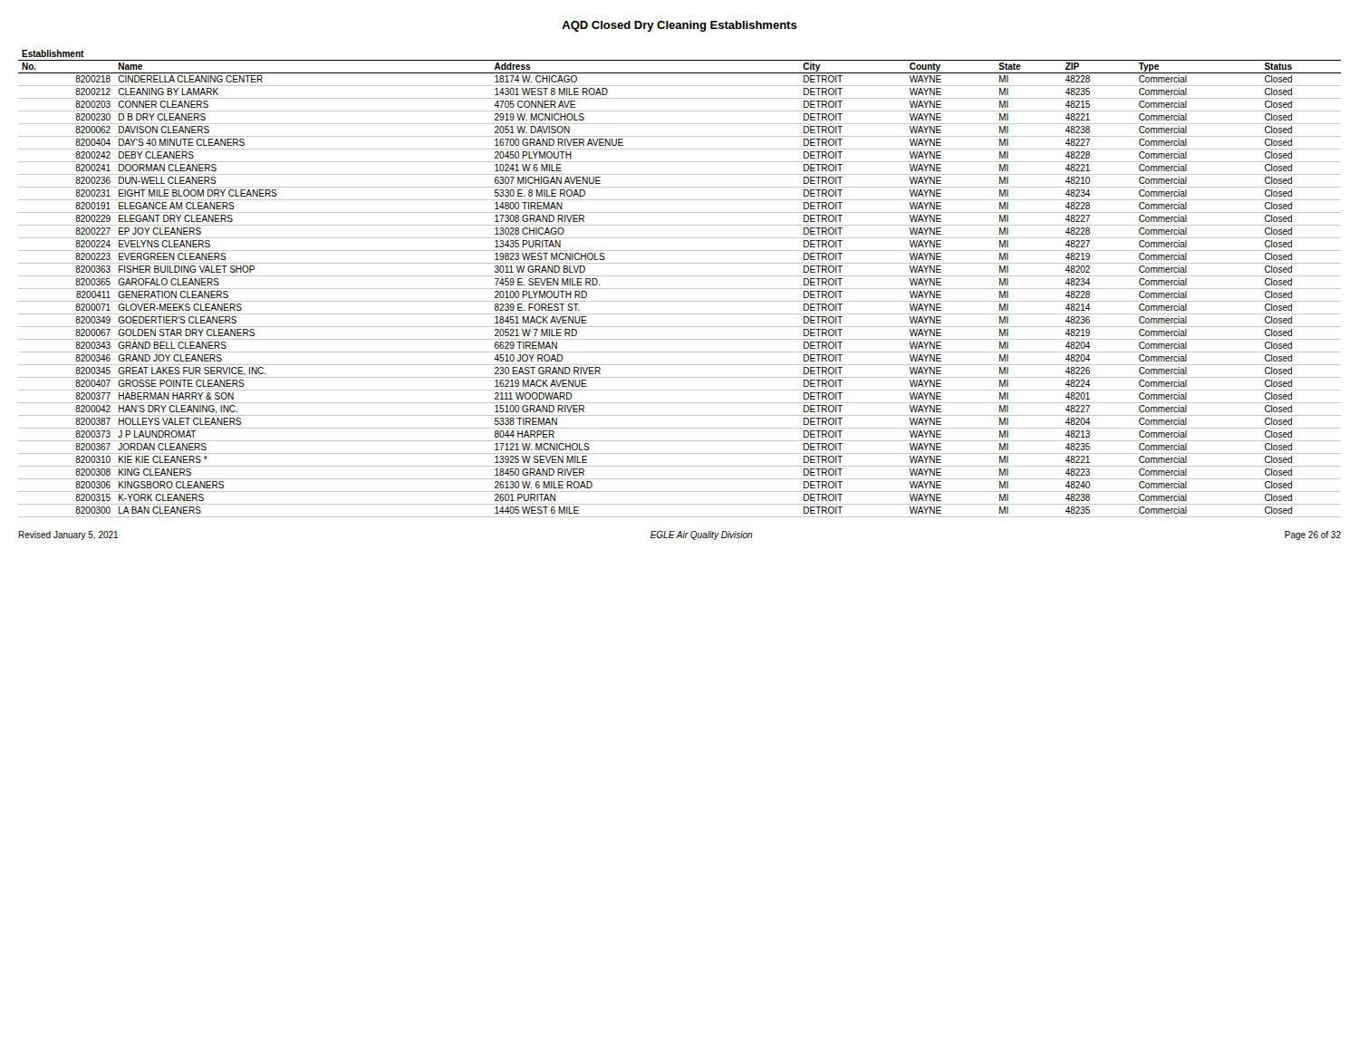AQD Closed Dry Cleaning Establishments
| Establishment | | | | | | | |
| --- | --- | --- | --- | --- | --- | --- | --- |
| No. | Name | Address | City | County | State | ZIP | Type | Status |
| 8200218 | CINDERELLA CLEANING CENTER | 18174 W. CHICAGO | DETROIT | WAYNE | MI | 48228 | Commercial | Closed |
| 8200212 | CLEANING BY LAMARK | 14301 WEST 8 MILE ROAD | DETROIT | WAYNE | MI | 48235 | Commercial | Closed |
| 8200203 | CONNER CLEANERS | 4705 CONNER AVE | DETROIT | WAYNE | MI | 48215 | Commercial | Closed |
| 8200230 | D B DRY CLEANERS | 2919 W. MCNICHOLS | DETROIT | WAYNE | MI | 48221 | Commercial | Closed |
| 8200062 | DAVISON CLEANERS | 2051 W. DAVISON | DETROIT | WAYNE | MI | 48238 | Commercial | Closed |
| 8200404 | DAY'S 40 MINUTE CLEANERS | 16700 GRAND RIVER AVENUE | DETROIT | WAYNE | MI | 48227 | Commercial | Closed |
| 8200242 | DEBY CLEANERS | 20450 PLYMOUTH | DETROIT | WAYNE | MI | 48228 | Commercial | Closed |
| 8200241 | DOORMAN CLEANERS | 10241 W 6 MILE | DETROIT | WAYNE | MI | 48221 | Commercial | Closed |
| 8200236 | DUN-WELL CLEANERS | 6307 MICHIGAN AVENUE | DETROIT | WAYNE | MI | 48210 | Commercial | Closed |
| 8200231 | EIGHT MILE BLOOM DRY CLEANERS | 5330 E. 8 MILE ROAD | DETROIT | WAYNE | MI | 48234 | Commercial | Closed |
| 8200191 | ELEGANCE AM CLEANERS | 14800 TIREMAN | DETROIT | WAYNE | MI | 48228 | Commercial | Closed |
| 8200229 | ELEGANT DRY CLEANERS | 17308 GRAND RIVER | DETROIT | WAYNE | MI | 48227 | Commercial | Closed |
| 8200227 | EP JOY CLEANERS | 13028 CHICAGO | DETROIT | WAYNE | MI | 48228 | Commercial | Closed |
| 8200224 | EVELYNS CLEANERS | 13435 PURITAN | DETROIT | WAYNE | MI | 48227 | Commercial | Closed |
| 8200223 | EVERGREEN CLEANERS | 19823 WEST MCNICHOLS | DETROIT | WAYNE | MI | 48219 | Commercial | Closed |
| 8200363 | FISHER BUILDING VALET SHOP | 3011 W GRAND BLVD | DETROIT | WAYNE | MI | 48202 | Commercial | Closed |
| 8200365 | GAROFALO CLEANERS | 7459 E. SEVEN MILE RD. | DETROIT | WAYNE | MI | 48234 | Commercial | Closed |
| 8200411 | GENERATION CLEANERS | 20100 PLYMOUTH RD | DETROIT | WAYNE | MI | 48228 | Commercial | Closed |
| 8200071 | GLOVER-MEEKS CLEANERS | 8239 E. FOREST ST. | DETROIT | WAYNE | MI | 48214 | Commercial | Closed |
| 8200349 | GOEDERTIER'S CLEANERS | 18451 MACK AVENUE | DETROIT | WAYNE | MI | 48236 | Commercial | Closed |
| 8200067 | GOLDEN STAR DRY CLEANERS | 20521 W 7 MILE RD | DETROIT | WAYNE | MI | 48219 | Commercial | Closed |
| 8200343 | GRAND BELL CLEANERS | 6629 TIREMAN | DETROIT | WAYNE | MI | 48204 | Commercial | Closed |
| 8200346 | GRAND JOY CLEANERS | 4510 JOY ROAD | DETROIT | WAYNE | MI | 48204 | Commercial | Closed |
| 8200345 | GREAT LAKES FUR SERVICE, INC. | 230 EAST GRAND RIVER | DETROIT | WAYNE | MI | 48226 | Commercial | Closed |
| 8200407 | GROSSE POINTE CLEANERS | 16219 MACK AVENUE | DETROIT | WAYNE | MI | 48224 | Commercial | Closed |
| 8200377 | HABERMAN HARRY & SON | 2111 WOODWARD | DETROIT | WAYNE | MI | 48201 | Commercial | Closed |
| 8200042 | HAN'S DRY CLEANING, INC. | 15100 GRAND RIVER | DETROIT | WAYNE | MI | 48227 | Commercial | Closed |
| 8200387 | HOLLEYS VALET CLEANERS | 5338 TIREMAN | DETROIT | WAYNE | MI | 48204 | Commercial | Closed |
| 8200373 | J P LAUNDROMAT | 8044 HARPER | DETROIT | WAYNE | MI | 48213 | Commercial | Closed |
| 8200367 | JORDAN CLEANERS | 17121 W. MCNICHOLS | DETROIT | WAYNE | MI | 48235 | Commercial | Closed |
| 8200310 | KIE KIE CLEANERS * | 13925 W SEVEN MILE | DETROIT | WAYNE | MI | 48221 | Commercial | Closed |
| 8200308 | KING CLEANERS | 18450 GRAND RIVER | DETROIT | WAYNE | MI | 48223 | Commercial | Closed |
| 8200306 | KINGSBORO CLEANERS | 26130 W. 6 MILE ROAD | DETROIT | WAYNE | MI | 48240 | Commercial | Closed |
| 8200315 | K-YORK CLEANERS | 2601 PURITAN | DETROIT | WAYNE | MI | 48238 | Commercial | Closed |
| 8200300 | LA BAN CLEANERS | 14405 WEST 6 MILE | DETROIT | WAYNE | MI | 48235 | Commercial | Closed |
Revised January 5, 2021
EGLE Air Quality Division
Page 26 of 32